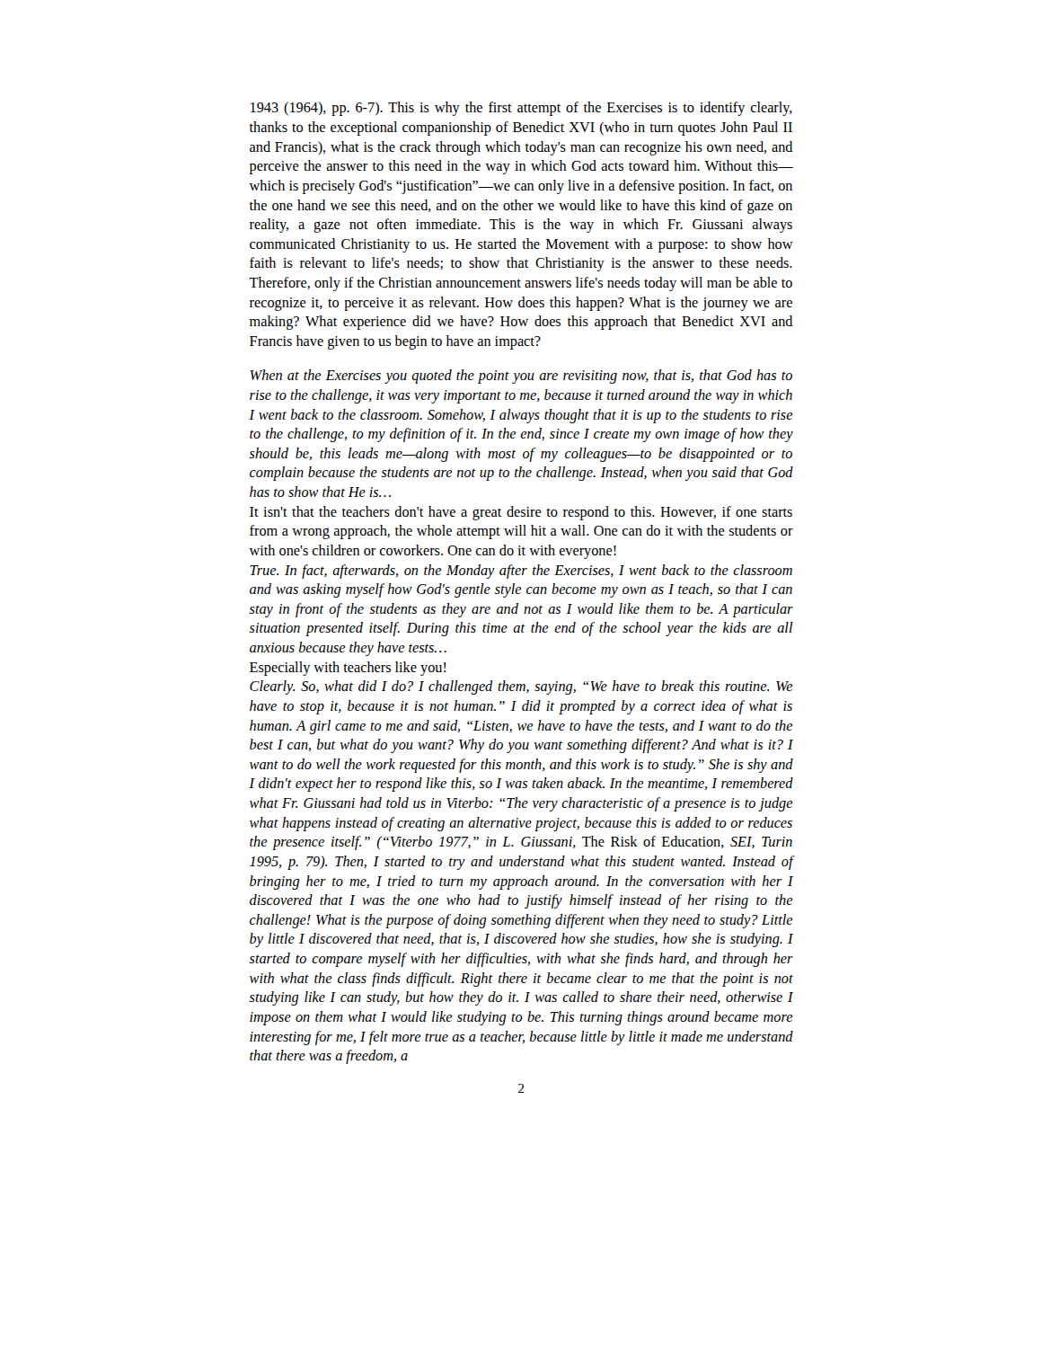1943 (1964), pp. 6-7). This is why the first attempt of the Exercises is to identify clearly, thanks to the exceptional companionship of Benedict XVI (who in turn quotes John Paul II and Francis), what is the crack through which today's man can recognize his own need, and perceive the answer to this need in the way in which God acts toward him. Without this—which is precisely God's “justification”—we can only live in a defensive position. In fact, on the one hand we see this need, and on the other we would like to have this kind of gaze on reality, a gaze not often immediate. This is the way in which Fr. Giussani always communicated Christianity to us. He started the Movement with a purpose: to show how faith is relevant to life's needs; to show that Christianity is the answer to these needs. Therefore, only if the Christian announcement answers life's needs today will man be able to recognize it, to perceive it as relevant. How does this happen? What is the journey we are making? What experience did we have? How does this approach that Benedict XVI and Francis have given to us begin to have an impact?
When at the Exercises you quoted the point you are revisiting now, that is, that God has to rise to the challenge, it was very important to me, because it turned around the way in which I went back to the classroom. Somehow, I always thought that it is up to the students to rise to the challenge, to my definition of it. In the end, since I create my own image of how they should be, this leads me—along with most of my colleagues—to be disappointed or to complain because the students are not up to the challenge. Instead, when you said that God has to show that He is…
It isn't that the teachers don't have a great desire to respond to this. However, if one starts from a wrong approach, the whole attempt will hit a wall. One can do it with the students or with one's children or coworkers. One can do it with everyone!
True. In fact, afterwards, on the Monday after the Exercises, I went back to the classroom and was asking myself how God's gentle style can become my own as I teach, so that I can stay in front of the students as they are and not as I would like them to be. A particular situation presented itself. During this time at the end of the school year the kids are all anxious because they have tests…
Especially with teachers like you!
Clearly. So, what did I do? I challenged them, saying, “We have to break this routine. We have to stop it, because it is not human.” I did it prompted by a correct idea of what is human. A girl came to me and said, “Listen, we have to have the tests, and I want to do the best I can, but what do you want? Why do you want something different? And what is it? I want to do well the work requested for this month, and this work is to study.” She is shy and I didn't expect her to respond like this, so I was taken aback. In the meantime, I remembered what Fr. Giussani had told us in Viterbo: “The very characteristic of a presence is to judge what happens instead of creating an alternative project, because this is added to or reduces the presence itself.” (“Viterbo 1977,” in L. Giussani, The Risk of Education, SEI, Turin 1995, p. 79). Then, I started to try and understand what this student wanted. Instead of bringing her to me, I tried to turn my approach around. In the conversation with her I discovered that I was the one who had to justify himself instead of her rising to the challenge! What is the purpose of doing something different when they need to study? Little by little I discovered that need, that is, I discovered how she studies, how she is studying. I started to compare myself with her difficulties, with what she finds hard, and through her with what the class finds difficult. Right there it became clear to me that the point is not studying like I can study, but how they do it. I was called to share their need, otherwise I impose on them what I would like studying to be. This turning things around became more interesting for me, I felt more true as a teacher, because little by little it made me understand that there was a freedom, a
2